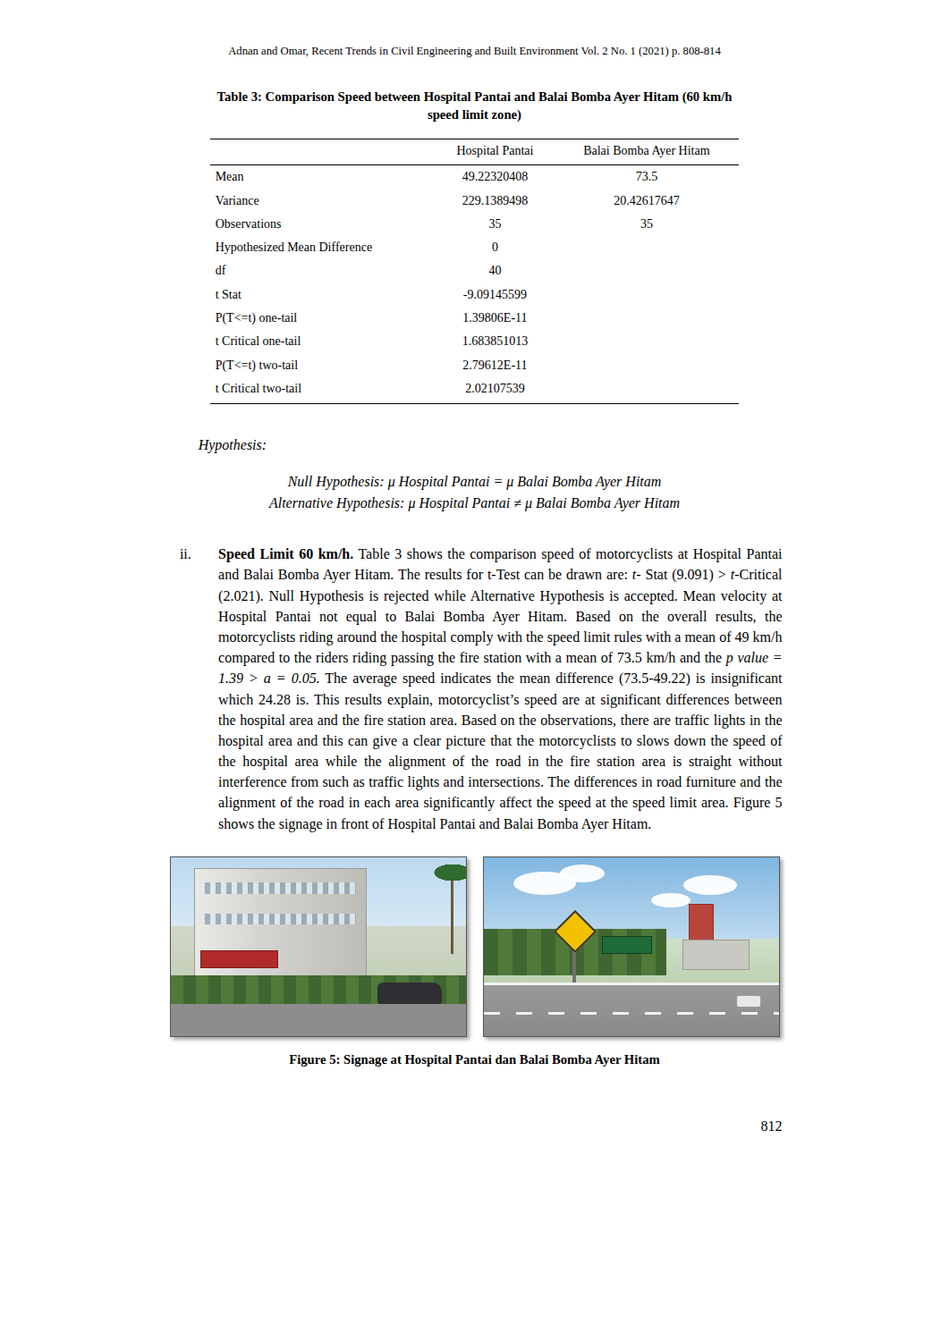Adnan and Omar, Recent Trends in Civil Engineering and Built Environment Vol. 2 No. 1 (2021) p. 808-814
Table 3: Comparison Speed between Hospital Pantai and Balai Bomba Ayer Hitam (60 km/h speed limit zone)
| | Hospital Pantai | Balai Bomba Ayer Hitam |
| --- | --- | --- |
| Mean | 49.22320408 | 73.5 |
| Variance | 229.1389498 | 20.42617647 |
| Observations | 35 | 35 |
| Hypothesized Mean Difference | 0 | |
| df | 40 | |
| t Stat | -9.09145599 | |
| P(T<=t) one-tail | 1.39806E-11 | |
| t Critical one-tail | 1.683851013 | |
| P(T<=t) two-tail | 2.79612E-11 | |
| t Critical two-tail | 2.02107539 | |
Hypothesis:
Null Hypothesis: μ Hospital Pantai = μ Balai Bomba Ayer Hitam
Alternative Hypothesis: μ Hospital Pantai ≠ μ Balai Bomba Ayer Hitam
ii. Speed Limit 60 km/h. Table 3 shows the comparison speed of motorcyclists at Hospital Pantai and Balai Bomba Ayer Hitam. The results for t-Test can be drawn are: t- Stat (9.091) > t-Critical (2.021). Null Hypothesis is rejected while Alternative Hypothesis is accepted. Mean velocity at Hospital Pantai not equal to Balai Bomba Ayer Hitam. Based on the overall results, the motorcyclists riding around the hospital comply with the speed limit rules with a mean of 49 km/h compared to the riders riding passing the fire station with a mean of 73.5 km/h and the p value = 1.39 > a = 0.05. The average speed indicates the mean difference (73.5-49.22) is insignificant which 24.28 is. This results explain, motorcyclist’s speed are at significant differences between the hospital area and the fire station area. Based on the observations, there are traffic lights in the hospital area and this can give a clear picture that the motorcyclists to slows down the speed of the hospital area while the alignment of the road in the fire station area is straight without interference from such as traffic lights and intersections. The differences in road furniture and the alignment of the road in each area significantly affect the speed at the speed limit area. Figure 5 shows the signage in front of Hospital Pantai and Balai Bomba Ayer Hitam.
Figure 5: Signage at Hospital Pantai dan Balai Bomba Ayer Hitam
812